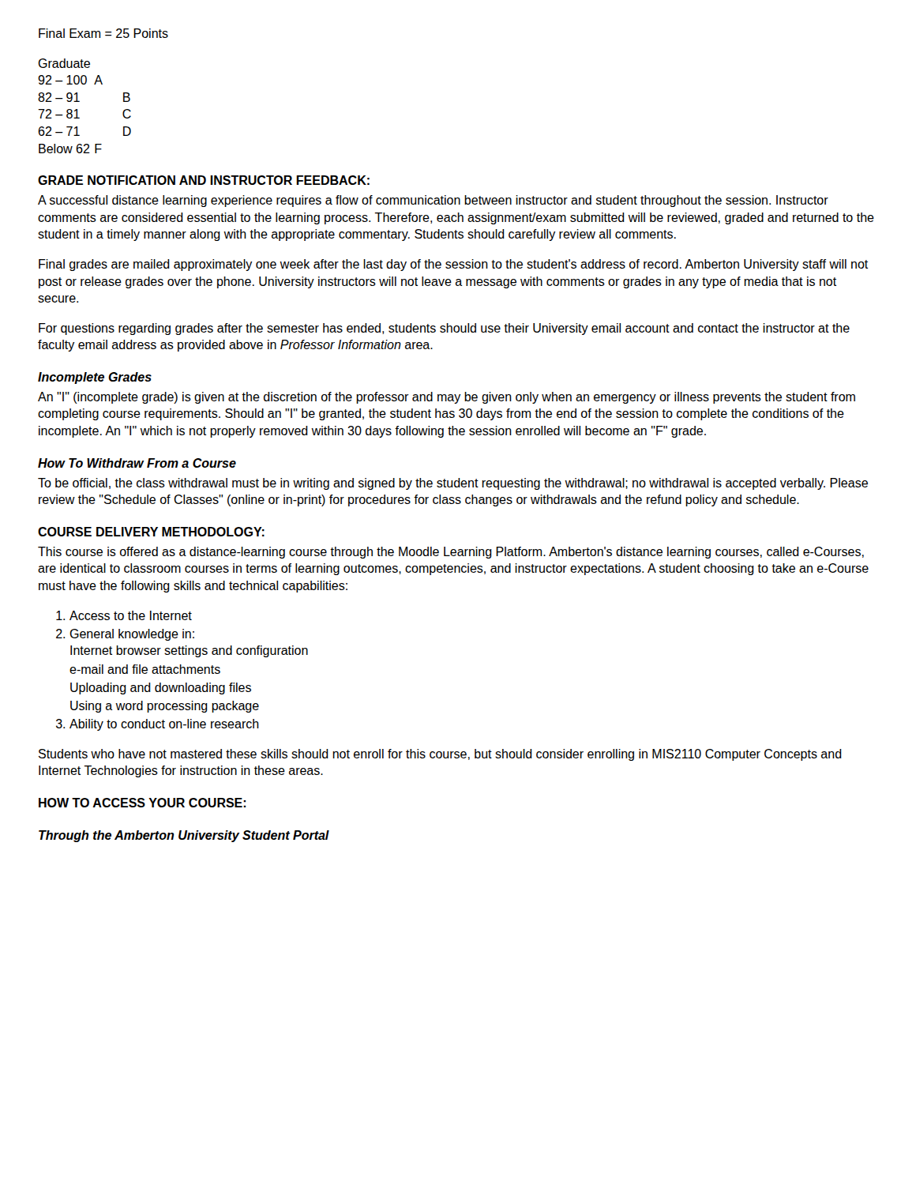Final Exam = 25 Points
Graduate
92 – 100 A
82 – 91 B
72 – 81 C
62 – 71 D
Below 62 F
Grade Notification and Instructor Feedback:
A successful distance learning experience requires a flow of communication between instructor and student throughout the session. Instructor comments are considered essential to the learning process. Therefore, each assignment/exam submitted will be reviewed, graded and returned to the student in a timely manner along with the appropriate commentary. Students should carefully review all comments.
Final grades are mailed approximately one week after the last day of the session to the student's address of record. Amberton University staff will not post or release grades over the phone. University instructors will not leave a message with comments or grades in any type of media that is not secure.
For questions regarding grades after the semester has ended, students should use their University email account and contact the instructor at the faculty email address as provided above in Professor Information area.
Incomplete Grades
An "I" (incomplete grade) is given at the discretion of the professor and may be given only when an emergency or illness prevents the student from completing course requirements. Should an "I" be granted, the student has 30 days from the end of the session to complete the conditions of the incomplete. An "I" which is not properly removed within 30 days following the session enrolled will become an "F" grade.
How To Withdraw From a Course
To be official, the class withdrawal must be in writing and signed by the student requesting the withdrawal; no withdrawal is accepted verbally. Please review the "Schedule of Classes" (online or in-print) for procedures for class changes or withdrawals and the refund policy and schedule.
Course Delivery Methodology:
This course is offered as a distance-learning course through the Moodle Learning Platform. Amberton's distance learning courses, called e-Courses, are identical to classroom courses in terms of learning outcomes, competencies, and instructor expectations. A student choosing to take an e-Course must have the following skills and technical capabilities:
Access to the Internet
General knowledge in:
Internet browser settings and configuration
e-mail and file attachments
Uploading and downloading files
Using a word processing package
Ability to conduct on-line research
Students who have not mastered these skills should not enroll for this course, but should consider enrolling in MIS2110 Computer Concepts and Internet Technologies for instruction in these areas.
How To Access Your Course:
Through the Amberton University Student Portal